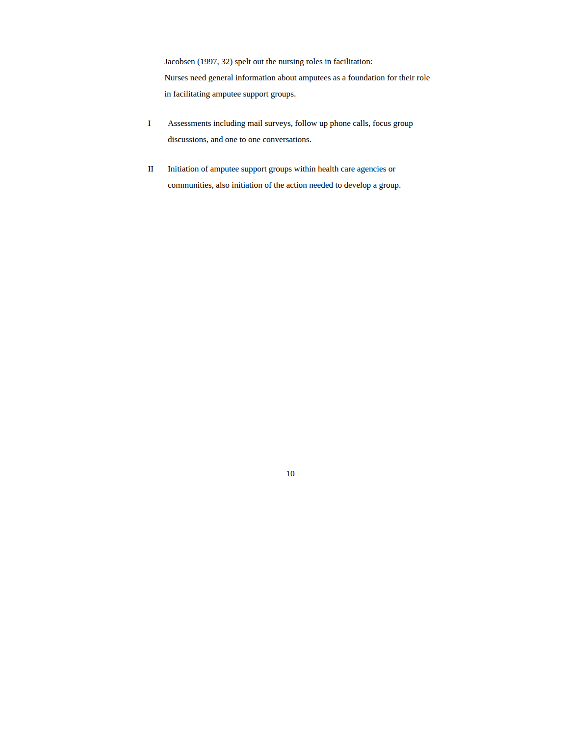Jacobsen (1997, 32) spelt out the nursing roles in facilitation:
Nurses need general information about amputees as a foundation for their role in facilitating amputee support groups.
I
Assessments including mail surveys, follow up phone calls, focus group discussions, and one to one conversations.
II
Initiation of amputee support groups within health care agencies or communities, also initiation of the action needed to develop a group.
10